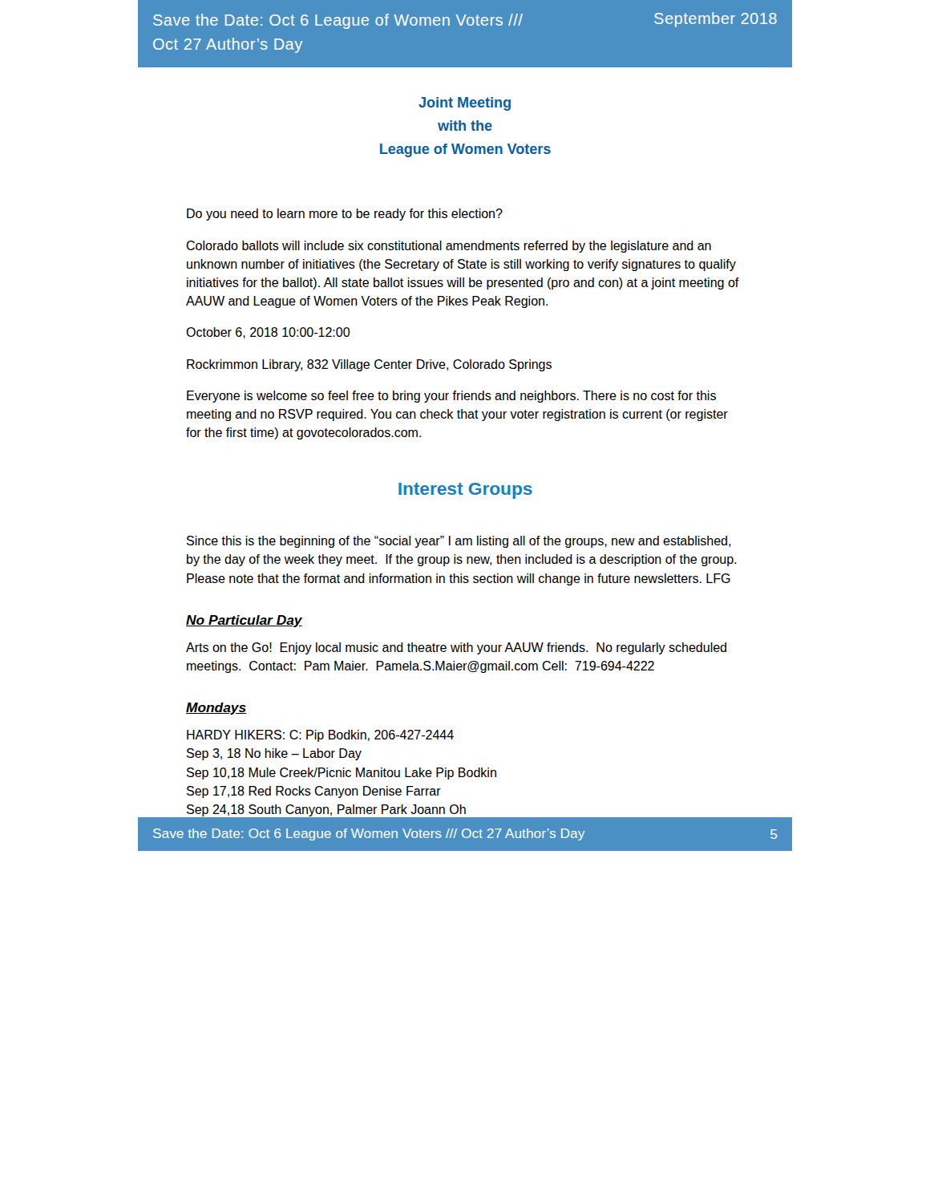Save the Date: Oct 6 League of Women Voters /// Oct 27 Author’s Day
September 2018
Joint Meeting
with the
League of Women Voters
Do you need to learn more to be ready for this election?
Colorado ballots will include six constitutional amendments referred by the legislature and an unknown number of initiatives (the Secretary of State is still working to verify signatures to qualify initiatives for the ballot). All state ballot issues will be presented (pro and con) at a joint meeting of AAUW and League of Women Voters of the Pikes Peak Region.
October 6, 2018 10:00-12:00
Rockrimmon Library, 832 Village Center Drive, Colorado Springs
Everyone is welcome so feel free to bring your friends and neighbors. There is no cost for this meeting and no RSVP required. You can check that your voter registration is current (or register for the first time) at govotecolorados.com.
Interest Groups
Since this is the beginning of the “social year” I am listing all of the groups, new and established, by the day of the week they meet. If the group is new, then included is a description of the group. Please note that the format and information in this section will change in future newsletters. LFG
No Particular Day
Arts on the Go! Enjoy local music and theatre with your AAUW friends. No regularly scheduled meetings. Contact: Pam Maier. Pamela.S.Maier@gmail.com Cell: 719-694-4222
Mondays
HARDY HIKERS: C: Pip Bodkin, 206-427-2444
Sep 3, 18 No hike – Labor Day
Sep 10,18 Mule Creek/Picnic Manitou Lake Pip Bodkin
Sep 17,18 Red Rocks Canyon Denise Farrar
Sep 24,18 South Canyon, Palmer Park Joann Oh
Save the Date: Oct 6 League of Women Voters /// Oct 27 Author’s Day
5